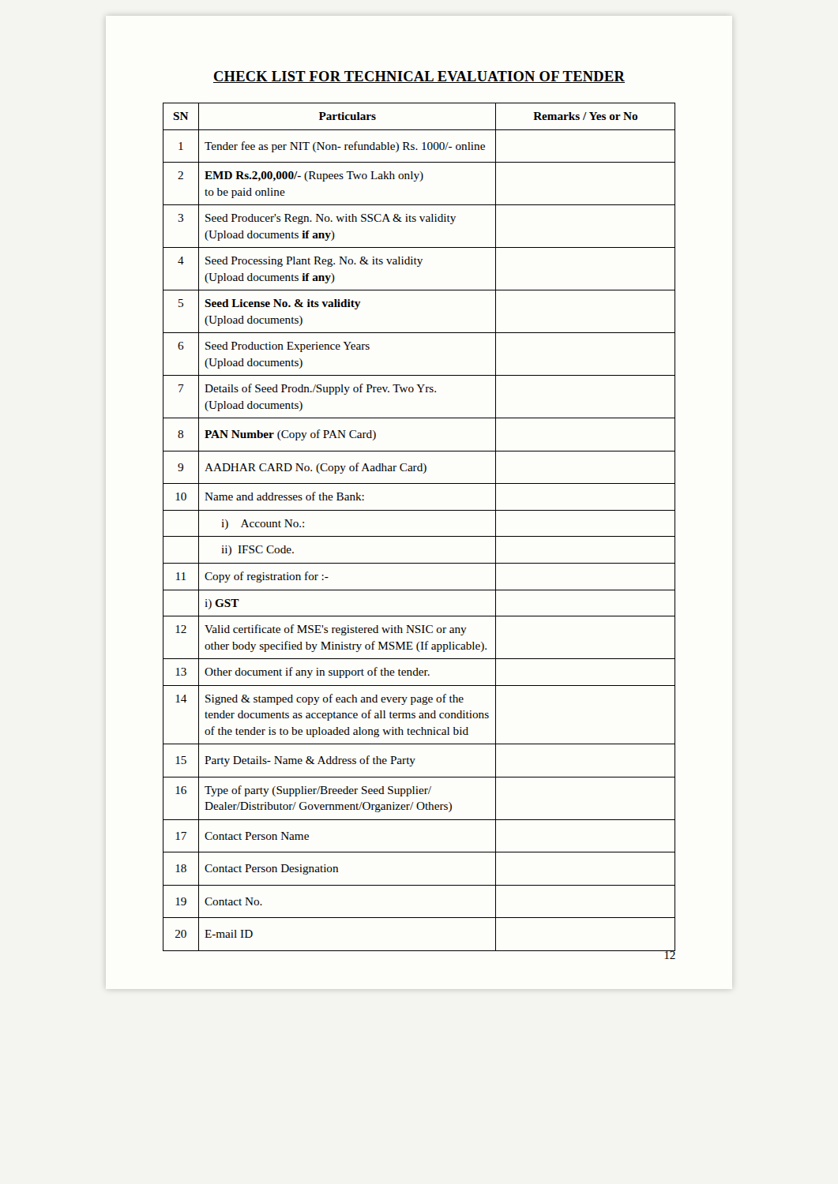CHECK LIST FOR TECHNICAL EVALUATION OF TENDER
| SN | Particulars | Remarks / Yes or No |
| --- | --- | --- |
| 1 | Tender fee as per NIT (Non- refundable) Rs. 1000/- online | |
| 2 | EMD Rs.2,00,000/- (Rupees Two Lakh only) to be paid online | |
| 3 | Seed Producer's Regn. No. with SSCA & its validity (Upload documents if any ) | |
| 4 | Seed Processing Plant Reg. No. & its validity (Upload documents if any ) | |
| 5 | Seed License No. & its validity (Upload documents) | |
| 6 | Seed Production Experience Years (Upload documents) | |
| 7 | Details of Seed Prodn./Supply of Prev. Two Yrs. (Upload documents) | |
| 8 | PAN Number (Copy of PAN Card) | |
| 9 | AADHAR CARD No. (Copy of Aadhar Card) | |
| 10 | Name and addresses of the Bank: | |
| | i) Account No.: | |
| | ii) IFSC Code. | |
| 11 | Copy of registration for :- | |
| | i) GST | |
| 12 | Valid certificate of MSE's registered with NSIC or any other body specified by Ministry of MSME (If applicable). | |
| 13 | Other document if any in support of the tender. | |
| 14 | Signed & stamped copy of each and every page of the tender documents as acceptance of all terms and conditions of the tender is to be uploaded along with technical bid | |
| 15 | Party Details- Name & Address of the Party | |
| 16 | Type of party (Supplier/Breeder Seed Supplier/ Dealer/Distributor/ Government/Organizer/ Others) | |
| 17 | Contact Person Name | |
| 18 | Contact Person Designation | |
| 19 | Contact No. | |
| 20 | E-mail ID | |
12